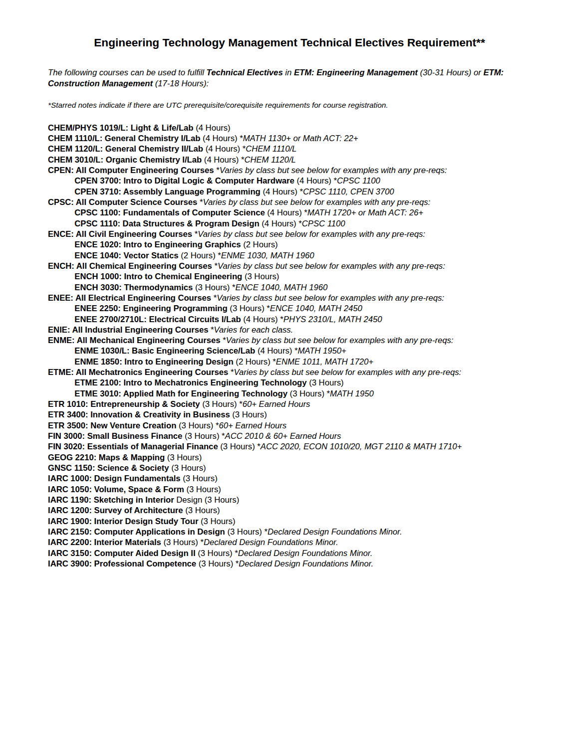Engineering Technology Management Technical Electives Requirement**
The following courses can be used to fulfill Technical Electives in ETM: Engineering Management (30-31 Hours) or ETM: Construction Management (17-18 Hours):
*Starred notes indicate if there are UTC prerequisite/corequisite requirements for course registration.
CHEM/PHYS 1019/L: Light & Life/Lab (4 Hours)
CHEM 1110/L: General Chemistry I/Lab (4 Hours) *MATH 1130+ or Math ACT: 22+
CHEM 1120/L: General Chemistry II/Lab (4 Hours) *CHEM 1110/L
CHEM 3010/L: Organic Chemistry I/Lab (4 Hours) *CHEM 1120/L
CPEN: All Computer Engineering Courses *Varies by class but see below for examples with any pre-reqs:
CPEN 3700: Intro to Digital Logic & Computer Hardware (4 Hours) *CPSC 1100
CPEN 3710: Assembly Language Programming (4 Hours) *CPSC 1110, CPEN 3700
CPSC: All Computer Science Courses *Varies by class but see below for examples with any pre-reqs:
CPSC 1100: Fundamentals of Computer Science (4 Hours) *MATH 1720+ or Math ACT: 26+
CPSC 1110: Data Structures & Program Design (4 Hours) *CPSC 1100
ENCE: All Civil Engineering Courses *Varies by class but see below for examples with any pre-reqs:
ENCE 1020: Intro to Engineering Graphics (2 Hours)
ENCE 1040: Vector Statics (2 Hours) *ENME 1030, MATH 1960
ENCH: All Chemical Engineering Courses *Varies by class but see below for examples with any pre-reqs:
ENCH 1000: Intro to Chemical Engineering (3 Hours)
ENCH 3030: Thermodynamics (3 Hours) *ENCE 1040, MATH 1960
ENEE: All Electrical Engineering Courses *Varies by class but see below for examples with any pre-reqs:
ENEE 2250: Engineering Programming (3 Hours) *ENCE 1040, MATH 2450
ENEE 2700/2710L: Electrical Circuits I/Lab (4 Hours) *PHYS 2310/L, MATH 2450
ENIE: All Industrial Engineering Courses *Varies for each class.
ENME: All Mechanical Engineering Courses *Varies by class but see below for examples with any pre-reqs:
ENME 1030/L: Basic Engineering Science/Lab (4 Hours) *MATH 1950+
ENME 1850: Intro to Engineering Design (2 Hours) *ENME 1011, MATH 1720+
ETME: All Mechatronics Engineering Courses *Varies by class but see below for examples with any pre-reqs:
ETME 2100: Intro to Mechatronics Engineering Technology (3 Hours)
ETME 3010: Applied Math for Engineering Technology (3 Hours) *MATH 1950
ETR 1010: Entrepreneurship & Society (3 Hours) *60+ Earned Hours
ETR 3400: Innovation & Creativity in Business (3 Hours)
ETR 3500: New Venture Creation (3 Hours) *60+ Earned Hours
FIN 3000: Small Business Finance (3 Hours) *ACC 2010 & 60+ Earned Hours
FIN 3020: Essentials of Managerial Finance (3 Hours) *ACC 2020, ECON 1010/20, MGT 2110 & MATH 1710+
GEOG 2210: Maps & Mapping (3 Hours)
GNSC 1150: Science & Society (3 Hours)
IARC 1000: Design Fundamentals (3 Hours)
IARC 1050: Volume, Space & Form (3 Hours)
IARC 1190: Sketching in Interior Design (3 Hours)
IARC 1200: Survey of Architecture (3 Hours)
IARC 1900: Interior Design Study Tour (3 Hours)
IARC 2150: Computer Applications in Design (3 Hours) *Declared Design Foundations Minor.
IARC 2200: Interior Materials (3 Hours) *Declared Design Foundations Minor.
IARC 3150: Computer Aided Design II (3 Hours) *Declared Design Foundations Minor.
IARC 3900: Professional Competence (3 Hours) *Declared Design Foundations Minor.